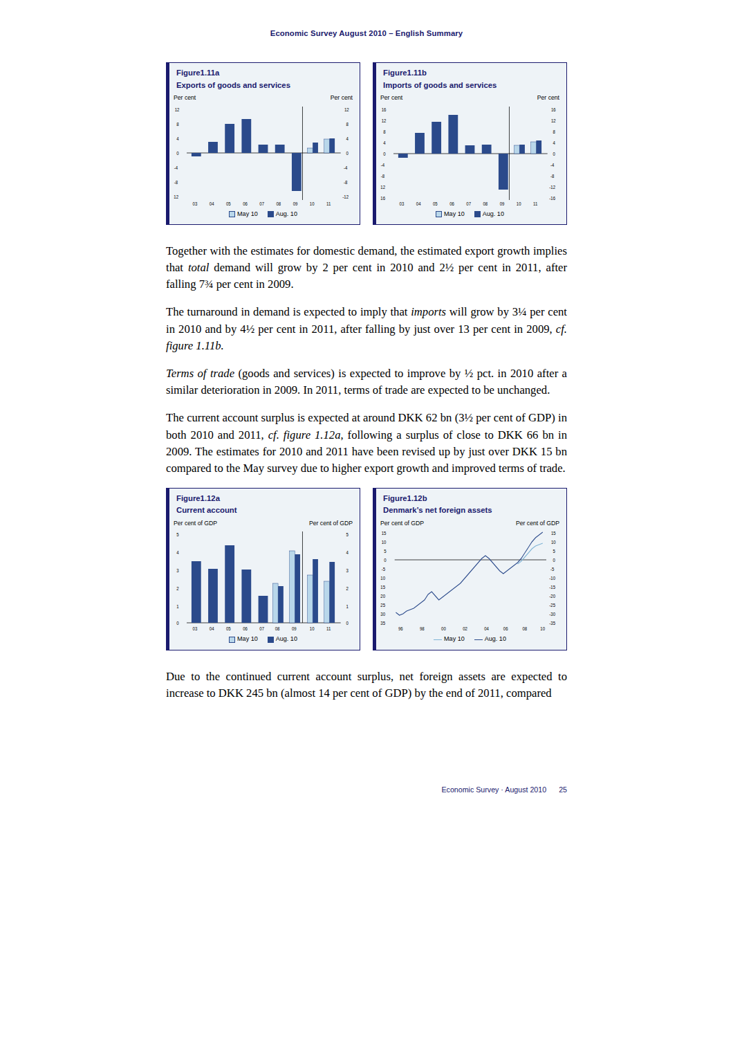Economic Survey August 2010 – English Summary
Figure1.11a
Exports of goods and services
Per cent Per cent
12 8 4 0 -4 -8 -12 12 8 4 0 -4 -8 -12 03 04 05 06 07 08 09 10 11
May 10 Aug. 10
Figure1.11b
Imports of goods and services
Per cent Per cent
16 12 8 4 0 -4 -8 -12 -16 16 12 8 4 0 -4 -8 -12 -16 03 04 05 06 07 08 09 10 11
May 10 Aug. 10
Together with the estimates for domestic demand, the estimated export growth implies that total demand will grow by 2 per cent in 2010 and 2½ per cent in 2011, after falling 7¾ per cent in 2009.
The turnaround in demand is expected to imply that imports will grow by 3¼ per cent in 2010 and by 4½ per cent in 2011, after falling by just over 13 per cent in 2009, cf. figure 1.11b.
Terms of trade (goods and services) is expected to improve by ½ pct. in 2010 after a similar deterioration in 2009. In 2011, terms of trade are expected to be unchanged.
The current account surplus is expected at around DKK 62 bn (3½ per cent of GDP) in both 2010 and 2011, cf. figure 1.12a, following a surplus of close to DKK 66 bn in 2009. The estimates for 2010 and 2011 have been revised up by just over DKK 15 bn compared to the May survey due to higher export growth and improved terms of trade.
Figure1.12a
Current account
Per cent of GDP Per cent of GDP
5 4 3 2 1 0 5 4 3 2 1 0 03 04 05 06 07 08 09 10 11
May 10 Aug. 10
Figure1.12b
Denmark’s net foreign assets
Per cent of GDP Per cent of GDP
15 10 5 0 -5 -10 -15 -20 -25 -30 -35 15 10 5 0 -5 -10 -15 -20 -25 -30 -35 96 98 00 02 04 06 08 10
May 10 Aug. 10
Due to the continued current account surplus, net foreign assets are expected to increase to DKK 245 bn (almost 14 per cent of GDP) by the end of 2011, compared
Economic Survey · August 201025